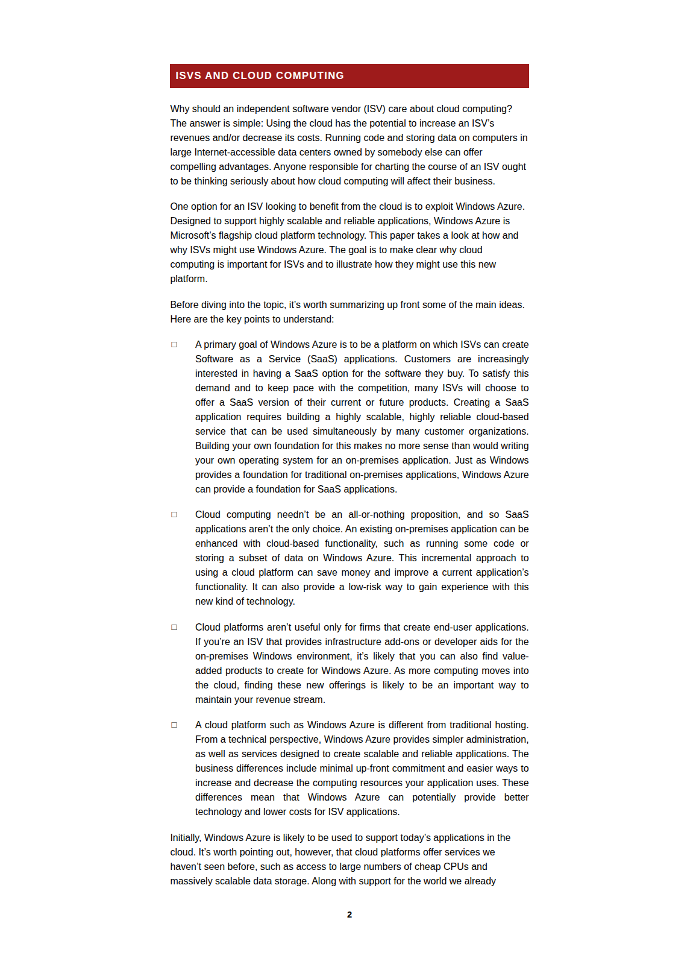ISVs and Cloud Computing
Why should an independent software vendor (ISV) care about cloud computing? The answer is simple: Using the cloud has the potential to increase an ISV’s revenues and/or decrease its costs. Running code and storing data on computers in large Internet-accessible data centers owned by somebody else can offer compelling advantages. Anyone responsible for charting the course of an ISV ought to be thinking seriously about how cloud computing will affect their business.
One option for an ISV looking to benefit from the cloud is to exploit Windows Azure. Designed to support highly scalable and reliable applications, Windows Azure is Microsoft’s flagship cloud platform technology. This paper takes a look at how and why ISVs might use Windows Azure. The goal is to make clear why cloud computing is important for ISVs and to illustrate how they might use this new platform.
Before diving into the topic, it’s worth summarizing up front some of the main ideas. Here are the key points to understand:
A primary goal of Windows Azure is to be a platform on which ISVs can create Software as a Service (SaaS) applications. Customers are increasingly interested in having a SaaS option for the software they buy. To satisfy this demand and to keep pace with the competition, many ISVs will choose to offer a SaaS version of their current or future products. Creating a SaaS application requires building a highly scalable, highly reliable cloud-based service that can be used simultaneously by many customer organizations. Building your own foundation for this makes no more sense than would writing your own operating system for an on-premises application. Just as Windows provides a foundation for traditional on-premises applications, Windows Azure can provide a foundation for SaaS applications.
Cloud computing needn’t be an all-or-nothing proposition, and so SaaS applications aren’t the only choice. An existing on-premises application can be enhanced with cloud-based functionality, such as running some code or storing a subset of data on Windows Azure. This incremental approach to using a cloud platform can save money and improve a current application’s functionality. It can also provide a low-risk way to gain experience with this new kind of technology.
Cloud platforms aren’t useful only for firms that create end-user applications. If you’re an ISV that provides infrastructure add-ons or developer aids for the on-premises Windows environment, it’s likely that you can also find value-added products to create for Windows Azure. As more computing moves into the cloud, finding these new offerings is likely to be an important way to maintain your revenue stream.
A cloud platform such as Windows Azure is different from traditional hosting. From a technical perspective, Windows Azure provides simpler administration, as well as services designed to create scalable and reliable applications. The business differences include minimal up-front commitment and easier ways to increase and decrease the computing resources your application uses. These differences mean that Windows Azure can potentially provide better technology and lower costs for ISV applications.
Initially, Windows Azure is likely to be used to support today’s applications in the cloud. It’s worth pointing out, however, that cloud platforms offer services we haven’t seen before, such as access to large numbers of cheap CPUs and massively scalable data storage. Along with support for the world we already
2